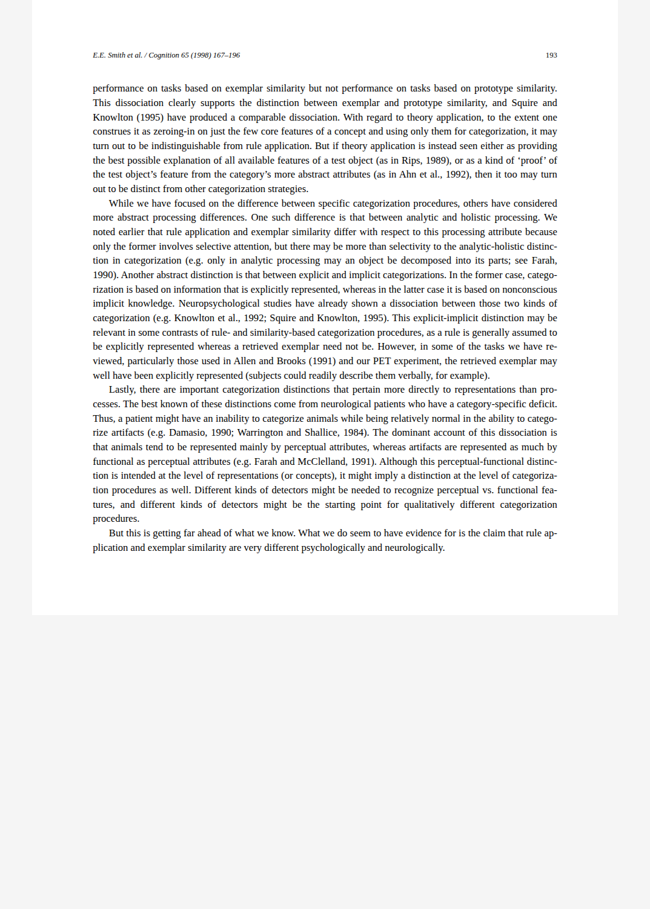E.E. Smith et al. / Cognition 65 (1998) 167–196 193
performance on tasks based on exemplar similarity but not performance on tasks based on prototype similarity. This dissociation clearly supports the distinction between exemplar and prototype similarity, and Squire and Knowlton (1995) have produced a comparable dissociation. With regard to theory application, to the extent one construes it as zeroing-in on just the few core features of a concept and using only them for categorization, it may turn out to be indistinguishable from rule application. But if theory application is instead seen either as providing the best possible explanation of all available features of a test object (as in Rips, 1989), or as a kind of ‘proof’ of the test object’s feature from the category’s more abstract attributes (as in Ahn et al., 1992), then it too may turn out to be distinct from other categorization strategies.
While we have focused on the difference between specific categorization procedures, others have considered more abstract processing differences. One such difference is that between analytic and holistic processing. We noted earlier that rule application and exemplar similarity differ with respect to this processing attribute because only the former involves selective attention, but there may be more than selectivity to the analytic-holistic distinction in categorization (e.g. only in analytic processing may an object be decomposed into its parts; see Farah, 1990). Another abstract distinction is that between explicit and implicit categorizations. In the former case, categorization is based on information that is explicitly represented, whereas in the latter case it is based on nonconscious implicit knowledge. Neuropsychological studies have already shown a dissociation between those two kinds of categorization (e.g. Knowlton et al., 1992; Squire and Knowlton, 1995). This explicit-implicit distinction may be relevant in some contrasts of rule- and similarity-based categorization procedures, as a rule is generally assumed to be explicitly represented whereas a retrieved exemplar need not be. However, in some of the tasks we have reviewed, particularly those used in Allen and Brooks (1991) and our PET experiment, the retrieved exemplar may well have been explicitly represented (subjects could readily describe them verbally, for example).
Lastly, there are important categorization distinctions that pertain more directly to representations than processes. The best known of these distinctions come from neurological patients who have a category-specific deficit. Thus, a patient might have an inability to categorize animals while being relatively normal in the ability to categorize artifacts (e.g. Damasio, 1990; Warrington and Shallice, 1984). The dominant account of this dissociation is that animals tend to be represented mainly by perceptual attributes, whereas artifacts are represented as much by functional as perceptual attributes (e.g. Farah and McClelland, 1991). Although this perceptual-functional distinction is intended at the level of representations (or concepts), it might imply a distinction at the level of categorization procedures as well. Different kinds of detectors might be needed to recognize perceptual vs. functional features, and different kinds of detectors might be the starting point for qualitatively different categorization procedures.
But this is getting far ahead of what we know. What we do seem to have evidence for is the claim that rule application and exemplar similarity are very different psychologically and neurologically.